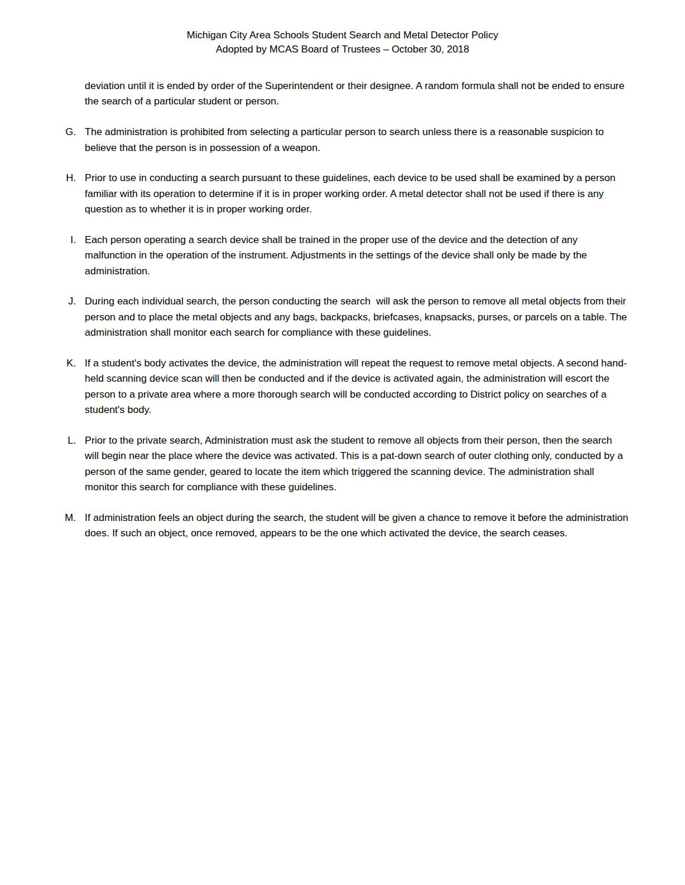Michigan City Area Schools Student Search and Metal Detector Policy
Adopted by MCAS Board of Trustees – October 30, 2018
deviation until it is ended by order of the Superintendent or their designee. A random formula shall not be ended to ensure the search of a particular student or person.
The administration is prohibited from selecting a particular person to search unless there is a reasonable suspicion to believe that the person is in possession of a weapon.
Prior to use in conducting a search pursuant to these guidelines, each device to be used shall be examined by a person familiar with its operation to determine if it is in proper working order. A metal detector shall not be used if there is any question as to whether it is in proper working order.
Each person operating a search device shall be trained in the proper use of the device and the detection of any malfunction in the operation of the instrument. Adjustments in the settings of the device shall only be made by the administration.
During each individual search, the person conducting the search will ask the person to remove all metal objects from their person and to place the metal objects and any bags, backpacks, briefcases, knapsacks, purses, or parcels on a table. The administration shall monitor each search for compliance with these guidelines.
If a student's body activates the device, the administration will repeat the request to remove metal objects. A second hand-held scanning device scan will then be conducted and if the device is activated again, the administration will escort the person to a private area where a more thorough search will be conducted according to District policy on searches of a student's body.
Prior to the private search, Administration must ask the student to remove all objects from their person, then the search will begin near the place where the device was activated. This is a pat-down search of outer clothing only, conducted by a person of the same gender, geared to locate the item which triggered the scanning device. The administration shall monitor this search for compliance with these guidelines.
If administration feels an object during the search, the student will be given a chance to remove it before the administration does. If such an object, once removed, appears to be the one which activated the device, the search ceases.